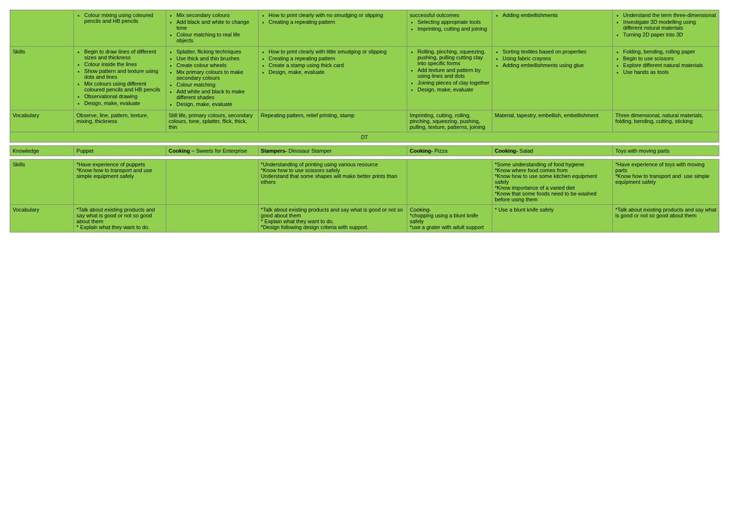| | Colour mixing using coloured pencils and HB pencils | Mix secondary colours Add black and white to change tone Colour matching to real life objects | How to print clearly with no smudging or slipping Creating a repeating pattern | successful outcomes Selecting appropriate tools Imprinting, cutting and joining | Adding embellishments | Understand the term three-dimensional Investigate 3D modelling using different nstural materials Turning 2D paper into 3D |
| Skills | Begin to draw lines of different sizes and thickness Colour inside the lines Show pattern and texture using dots and lines Mix colours using different coloured pencils and HB pencils Observational drawing Design, make, evaluate | Splatter, flicking techniques Use thick and thin brushes Create colour wheels Mix primary colours to make secondary colours Colour matching Add white and black to make different shades Design, make, evaluate | How to print clearly with little smudging or slipping Creating a repeating pattern Create a stamp using thick card Design, make, evaluate | Rolling, pinching, squeezing, pushing, pulling cutting clay into specific forms Add texture and pattern by using lines and dots Joining pieces of clay together Design, make, evaluate | Sorting textiles based on properties Using fabric crayons Adding embellishments using glue | Folding, bending, rolling paper Begin to use scissors Explore different natural materials Use hands as tools |
| Vocabulary | Observe, line, pattern, texture, mixing, thickness | Still life, primary colours, secondary colours, tone, splatter, flick, thick, thin | Repeating pattern, relief printing, stamp | Imprinting, cutting, rolling, pinching, squeezing, pushing, pulling, texture, patterns, joining | Material, tapestry, embellish, embellishment | Three dimensional, natural materials, folding, bending, cutting, sticking |
| DT |
| Knowledge | Puppet | Cooking – Sweets for Enterprise | Stampers- Dinosaur Stamper | Cooking- Pizza | Cooking- Salad | Toys with moving parts |
| Skills | *Have experience of puppets *Know how to transport and use simple equipment safely | | *Understanding of printing using various resource *Know how to use scissors safely Understand that some shapes will make better prints than others | | *Some understanding of food hygiene *Know where food comes from *Know how to use some kitchen equipment safely *Know importance of a varied diet *Know that some foods need to be washed before using them | *Have experience of toys with moving parts *Know how to transport and use simple equipment safely |
| Vocabulary | *Talk about existing products and say what is good or not so good about them * Explain what they want to do. | | *Talk about existing products and say what is good or not so good about them * Explain what they want to do. *Design following design criteria with support. | Cooking- *chopping using a blunt knife safely *use a grater with adult support | * Use a blunt knife safely | *Talk about existing products and say what is good or not so good about them |